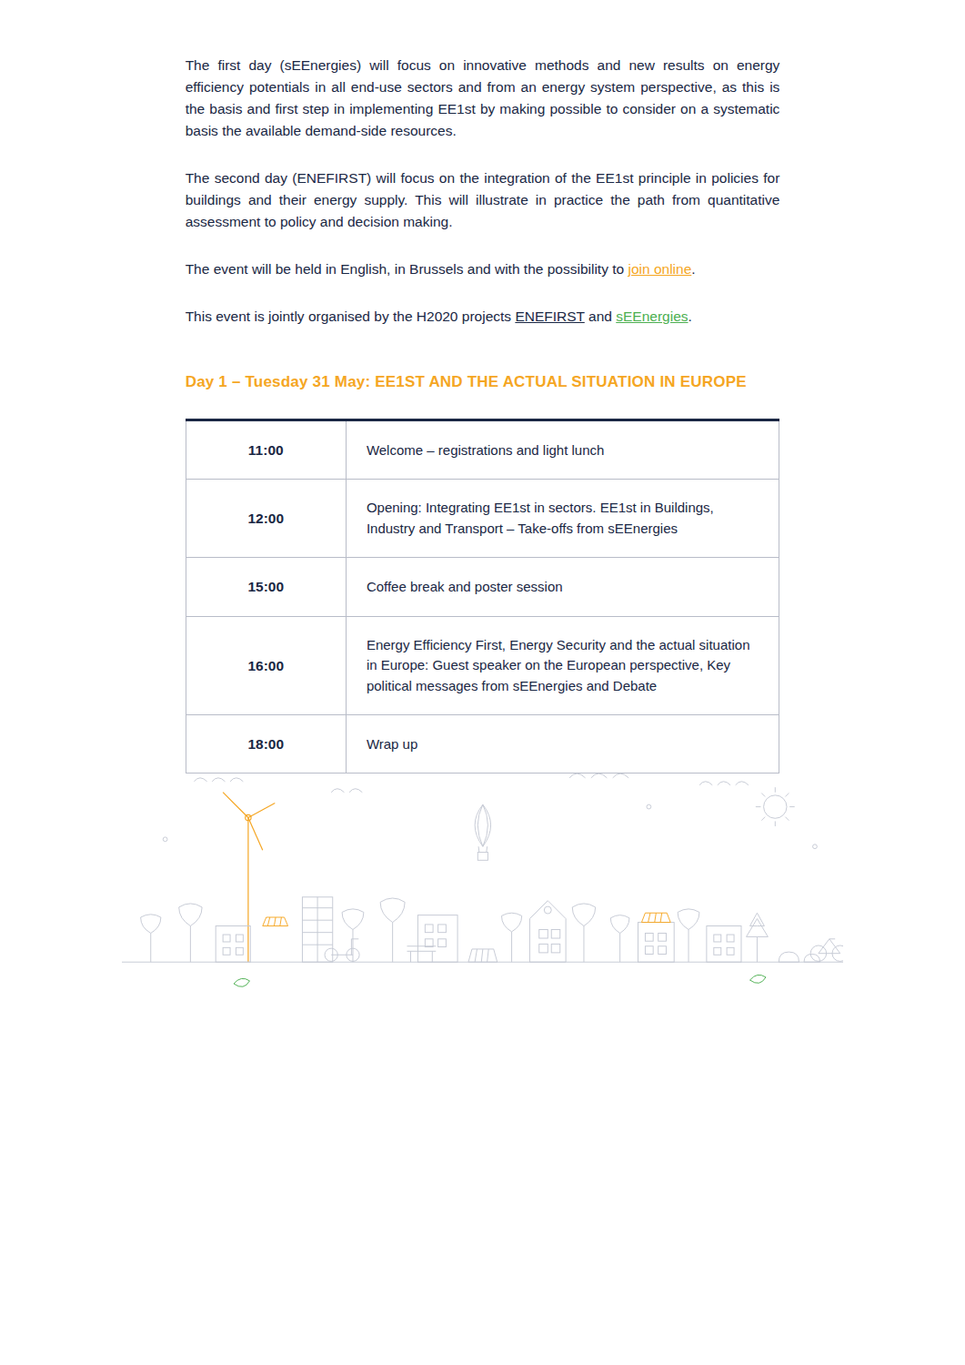The first day (sEEnergies) will focus on innovative methods and new results on energy efficiency potentials in all end-use sectors and from an energy system perspective, as this is the basis and first step in implementing EE1st by making possible to consider on a systematic basis the available demand-side resources.
The second day (ENEFIRST) will focus on the integration of the EE1st principle in policies for buildings and their energy supply. This will illustrate in practice the path from quantitative assessment to policy and decision making.
The event will be held in English, in Brussels and with the possibility to join online.
This event is jointly organised by the H2020 projects ENEFIRST and sEEnergies.
Day 1 – Tuesday 31 May: EE1ST AND THE ACTUAL SITUATION IN EUROPE
| 11:00 | Welcome – registrations and light lunch |
| 12:00 | Opening: Integrating EE1st in sectors. EE1st in Buildings, Industry and Transport – Take-offs from sEEnergies |
| 15:00 | Coffee break and poster session |
| 16:00 | Energy Efficiency First, Energy Security and the actual situation in Europe: Guest speaker on the European perspective, Key political messages from sEEnergies and Debate |
| 18:00 | Wrap up |